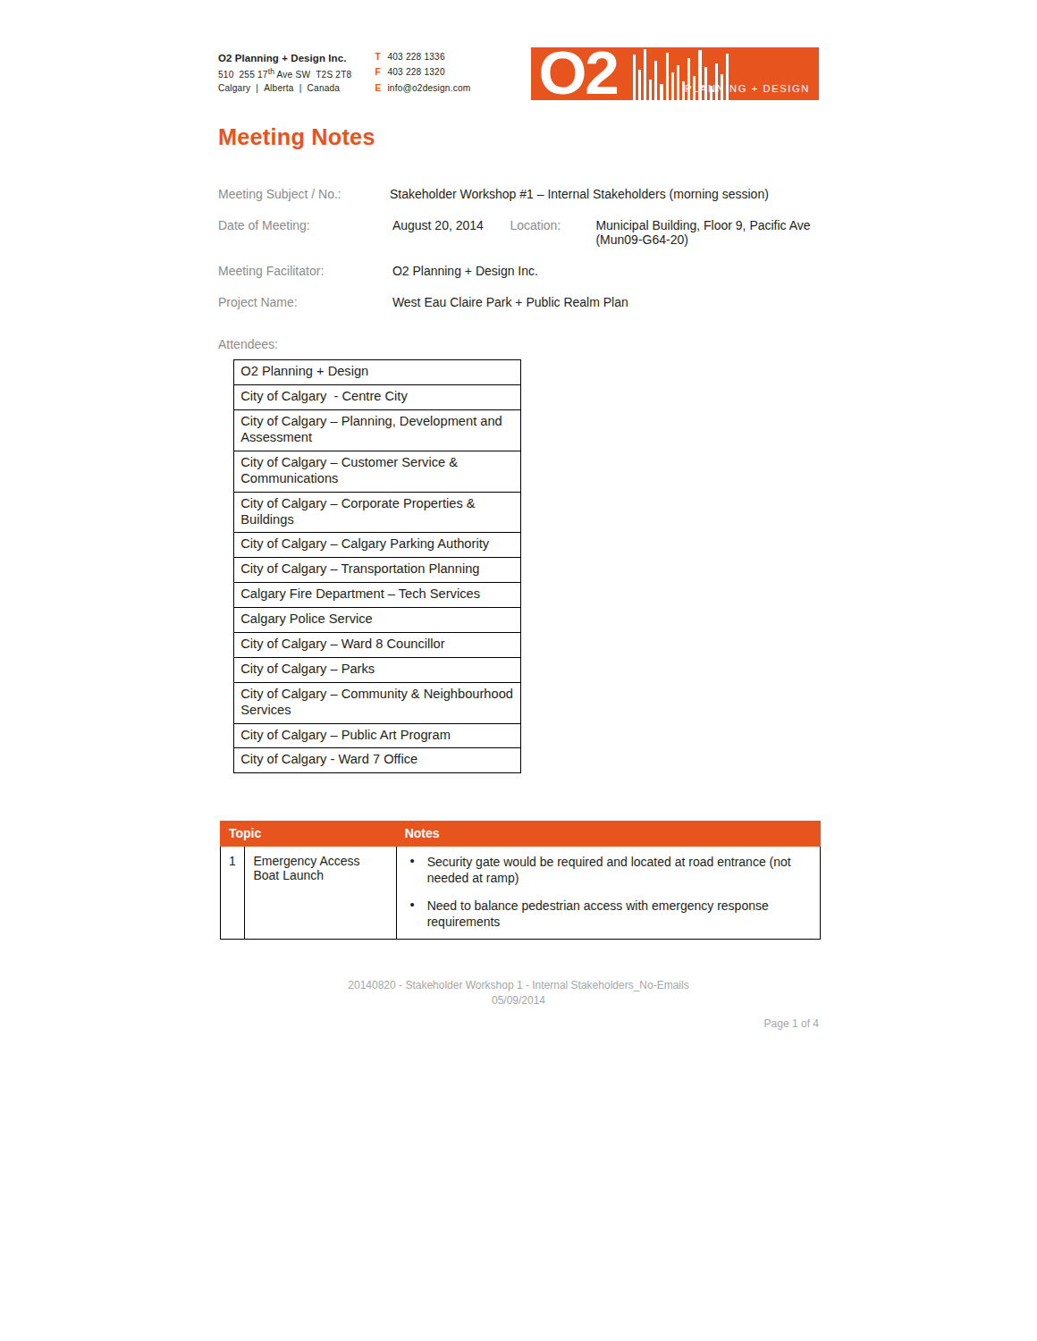| O2 Planning + Design Inc. | T | 403 228 1336 |
| 510 255 17 th Ave SW T2S 2T8 | F | 403 228 1320 |
| Calgary / Alberta / Canada | E | info@o2design.com |
O2
PLANNING + DESIGN
Meeting Notes
| Meeting Subject / No.: | Stakeholder Workshop #1 – Internal Stakeholders (morning session) |
| Date of Meeting: | August 20, 2014 | Location: | Municipal Building, Floor 9, Pacific Ave (Mun09-G64-20) |
| Meeting Facilitator: | O2 Planning + Design Inc. |
| Project Name: | West Eau Claire Park + Public Realm Plan |
Attendees:
| O2 Planning + Design |
| City of Calgary - Centre City |
| City of Calgary – Planning, Development and Assessment |
| City of Calgary – Customer Service & Communications |
| City of Calgary – Corporate Properties & Buildings |
| City of Calgary – Calgary Parking Authority |
| City of Calgary – Transportation Planning |
| Calgary Fire Department – Tech Services |
| Calgary Police Service |
| City of Calgary – Ward 8 Councillor |
| City of Calgary – Parks |
| City of Calgary – Community & Neighbourhood Services |
| City of Calgary – Public Art Program |
| City of Calgary - Ward 7 Office |
| Topic | Notes |
| --- | --- |
| 1 | Emergency Access Boat Launch | Security gate would be required and located at road entrance (not needed at ramp) Need to balance pedestrian access with emergency response requirements |
20140820 - Stakeholder Workshop 1 - Internal Stakeholders_No-Emails
05/09/2014
Page 1 of 4